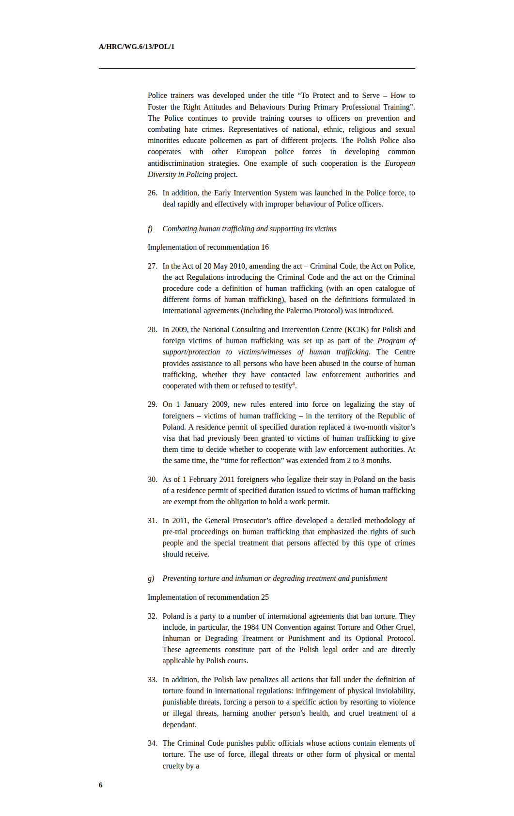A/HRC/WG.6/13/POL/1
Police trainers was developed under the title “To Protect and to Serve – How to Foster the Right Attitudes and Behaviours During Primary Professional Training”. The Police continues to provide training courses to officers on prevention and combating hate crimes. Representatives of national, ethnic, religious and sexual minorities educate policemen as part of different projects. The Polish Police also cooperates with other European police forces in developing common antidiscrimination strategies. One example of such cooperation is the European Diversity in Policing project.
26. In addition, the Early Intervention System was launched in the Police force, to deal rapidly and effectively with improper behaviour of Police officers.
f) Combating human trafficking and supporting its victims
Implementation of recommendation 16
27. In the Act of 20 May 2010, amending the act – Criminal Code, the Act on Police, the act Regulations introducing the Criminal Code and the act on the Criminal procedure code a definition of human trafficking (with an open catalogue of different forms of human trafficking), based on the definitions formulated in international agreements (including the Palermo Protocol) was introduced.
28. In 2009, the National Consulting and Intervention Centre (KCIK) for Polish and foreign victims of human trafficking was set up as part of the Program of support/protection to victims/witnesses of human trafficking. The Centre provides assistance to all persons who have been abused in the course of human trafficking, whether they have contacted law enforcement authorities and cooperated with them or refused to testify4.
29. On 1 January 2009, new rules entered into force on legalizing the stay of foreigners – victims of human trafficking – in the territory of the Republic of Poland. A residence permit of specified duration replaced a two-month visitor’s visa that had previously been granted to victims of human trafficking to give them time to decide whether to cooperate with law enforcement authorities. At the same time, the “time for reflection” was extended from 2 to 3 months.
30. As of 1 February 2011 foreigners who legalize their stay in Poland on the basis of a residence permit of specified duration issued to victims of human trafficking are exempt from the obligation to hold a work permit.
31. In 2011, the General Prosecutor’s office developed a detailed methodology of pre-trial proceedings on human trafficking that emphasized the rights of such people and the special treatment that persons affected by this type of crimes should receive.
g) Preventing torture and inhuman or degrading treatment and punishment
Implementation of recommendation 25
32. Poland is a party to a number of international agreements that ban torture. They include, in particular, the 1984 UN Convention against Torture and Other Cruel, Inhuman or Degrading Treatment or Punishment and its Optional Protocol. These agreements constitute part of the Polish legal order and are directly applicable by Polish courts.
33. In addition, the Polish law penalizes all actions that fall under the definition of torture found in international regulations: infringement of physical inviolability, punishable threats, forcing a person to a specific action by resorting to violence or illegal threats, harming another person’s health, and cruel treatment of a dependant.
34. The Criminal Code punishes public officials whose actions contain elements of torture. The use of force, illegal threats or other form of physical or mental cruelty by a
6